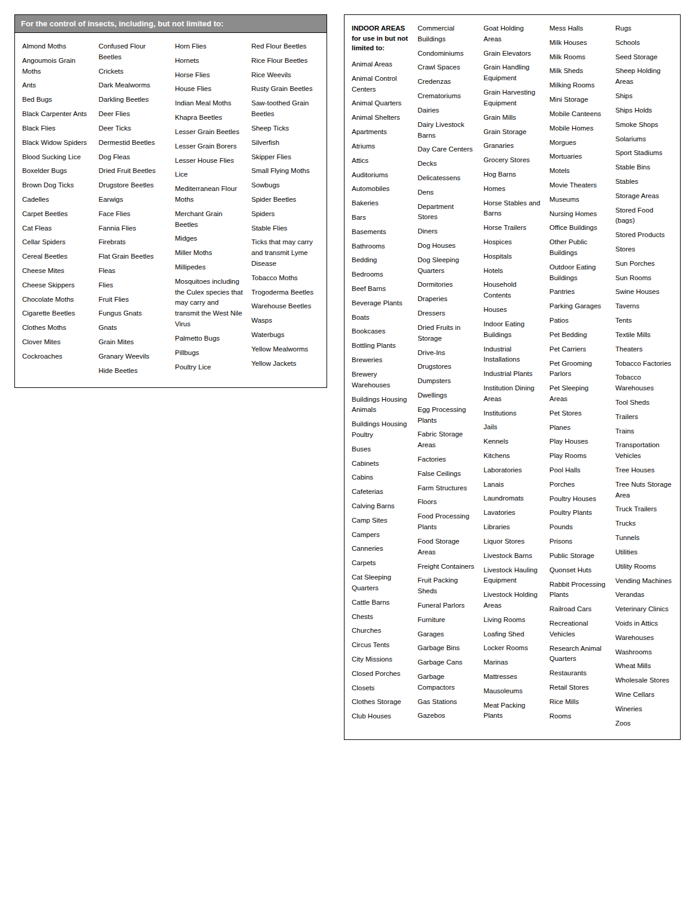For the control of insects, including, but not limited to:
Almond Moths
Angoumois Grain Moths
Ants
Bed Bugs
Black Carpenter Ants
Black Flies
Black Widow Spiders
Blood Sucking Lice
Boxelder Bugs
Brown Dog Ticks
Cadelles
Carpet Beetles
Cat Fleas
Cellar Spiders
Cereal Beetles
Cheese Mites
Cheese Skippers
Chocolate Moths
Cigarette Beetles
Clothes Moths
Clover Mites
Cockroaches
Confused Flour Beetles
Crickets
Dark Mealworms
Darkling Beetles
Deer Flies
Deer Ticks
Dermestid Beetles
Dog Fleas
Dried Fruit Beetles
Drugstore Beetles
Earwigs
Face Flies
Fannia Flies
Firebrats
Flat Grain Beetles
Fleas
Flies
Fruit Flies
Fungus Gnats
Gnats
Grain Mites
Granary Weevils
Hide Beetles
Horn Flies
Hornets
Horse Flies
House Flies
Indian Meal Moths
Khapra Beetles
Lesser Grain Beetles
Lesser Grain Borers
Lesser House Flies
Lice
Mediterranean Flour Moths
Merchant Grain Beetles
Midges
Miller Moths
Millipedes
Mosquitoes including the Culex species that may carry and transmit the West Nile Virus
Palmetto Bugs
Pillbugs
Poultry Lice
Red Flour Beetles
Rice Flour Beetles
Rice Weevils
Rusty Grain Beetles
Saw-toothed Grain Beetles
Sheep Ticks
Silverfish
Skipper Flies
Small Flying Moths
Sowbugs
Spider Beetles
Spiders
Stable Flies
Ticks that may carry and transmit Lyme Disease
Tobacco Moths
Trogoderma Beetles
Warehouse Beetles
Wasps
Waterbugs
Yellow Mealworms
Yellow Jackets
INDOOR AREAS for use in but not limited to:
Animal Areas
Animal Control Centers
Animal Quarters
Animal Shelters
Apartments
Atriums
Attics
Auditoriums
Automobiles
Bakeries
Bars
Basements
Bathrooms
Bedding
Bedrooms
Beef Barns
Beverage Plants
Boats
Bookcases
Bottling Plants
Breweries
Brewery Warehouses
Buildings Housing Animals
Buildings Housing Poultry
Buses
Cabinets
Cabins
Cafeterias
Calving Barns
Camp Sites
Campers
Canneries
Carpets
Cat Sleeping Quarters
Cattle Barns
Chests
Churches
Circus Tents
City Missions
Closed Porches
Closets
Clothes Storage
Club Houses
Commercial Buildings
Condominiums
Crawl Spaces
Credenzas
Crematoriums
Dairies
Dairy Livestock Barns
Day Care Centers
Decks
Delicatessens
Dens
Department Stores
Diners
Dog Houses
Dog Sleeping Quarters
Dormitories
Draperies
Dressers
Dried Fruits in Storage
Drive-Ins
Drugstores
Dumpsters
Dwellings
Egg Processing Plants
Fabric Storage Areas
Factories
False Ceilings
Farm Structures
Floors
Food Processing Plants
Food Storage Areas
Freight Containers
Fruit Packing Sheds
Funeral Parlors
Furniture
Garages
Garbage Bins
Garbage Cans
Garbage Compactors
Gas Stations
Gazebos
Goat Holding Areas
Grain Elevators
Grain Handling Equipment
Grain Harvesting Equipment
Grain Mills
Grain Storage
Granaries
Grocery Stores
Hog Barns
Homes
Horse Stables and Barns
Horse Trailers
Hospices
Hospitals
Hotels
Household Contents
Houses
Indoor Eating Buildings
Industrial Installations
Industrial Plants
Institution Dining Areas
Institutions
Jails
Kennels
Kitchens
Laboratories
Lanais
Laundromats
Lavatories
Libraries
Liquor Stores
Livestock Barns
Livestock Hauling Equipment
Livestock Holding Areas
Living Rooms
Loafing Shed
Locker Rooms
Marinas
Mattresses
Mausoleums
Meat Packing Plants
Mess Halls
Milk Houses
Milk Rooms
Milk Sheds
Milking Rooms
Mini Storage
Mobile Canteens
Mobile Homes
Morgues
Mortuaries
Motels
Movie Theaters
Museums
Nursing Homes
Office Buildings
Other Public Buildings
Outdoor Eating Buildings
Pantries
Parking Garages
Patios
Pet Bedding
Pet Carriers
Pet Grooming Parlors
Pet Sleeping Areas
Pet Stores
Planes
Play Houses
Play Rooms
Pool Halls
Porches
Poultry Houses
Poultry Plants
Pounds
Prisons
Public Storage
Quonset Huts
Rabbit Processing Plants
Railroad Cars
Recreational Vehicles
Research Animal Quarters
Restaurants
Retail Stores
Rice Mills
Rooms
Rugs
Schools
Seed Storage
Sheep Holding Areas
Ships
Ships Holds
Smoke Shops
Solariums
Sport Stadiums
Stable Bins
Stables
Storage Areas
Stored Food (bags)
Stored Products
Stores
Sun Porches
Sun Rooms
Swine Houses
Taverns
Tents
Textile Mills
Theaters
Tobacco Factories
Tobacco Warehouses
Tool Sheds
Trailers
Trains
Transportation Vehicles
Tree Houses
Tree Nuts Storage Area
Truck Trailers
Trucks
Tunnels
Utilities
Utility Rooms
Vending Machines
Verandas
Veterinary Clinics
Voids in Attics
Warehouses
Washrooms
Wheat Mills
Wholesale Stores
Wine Cellars
Wineries
Zoos